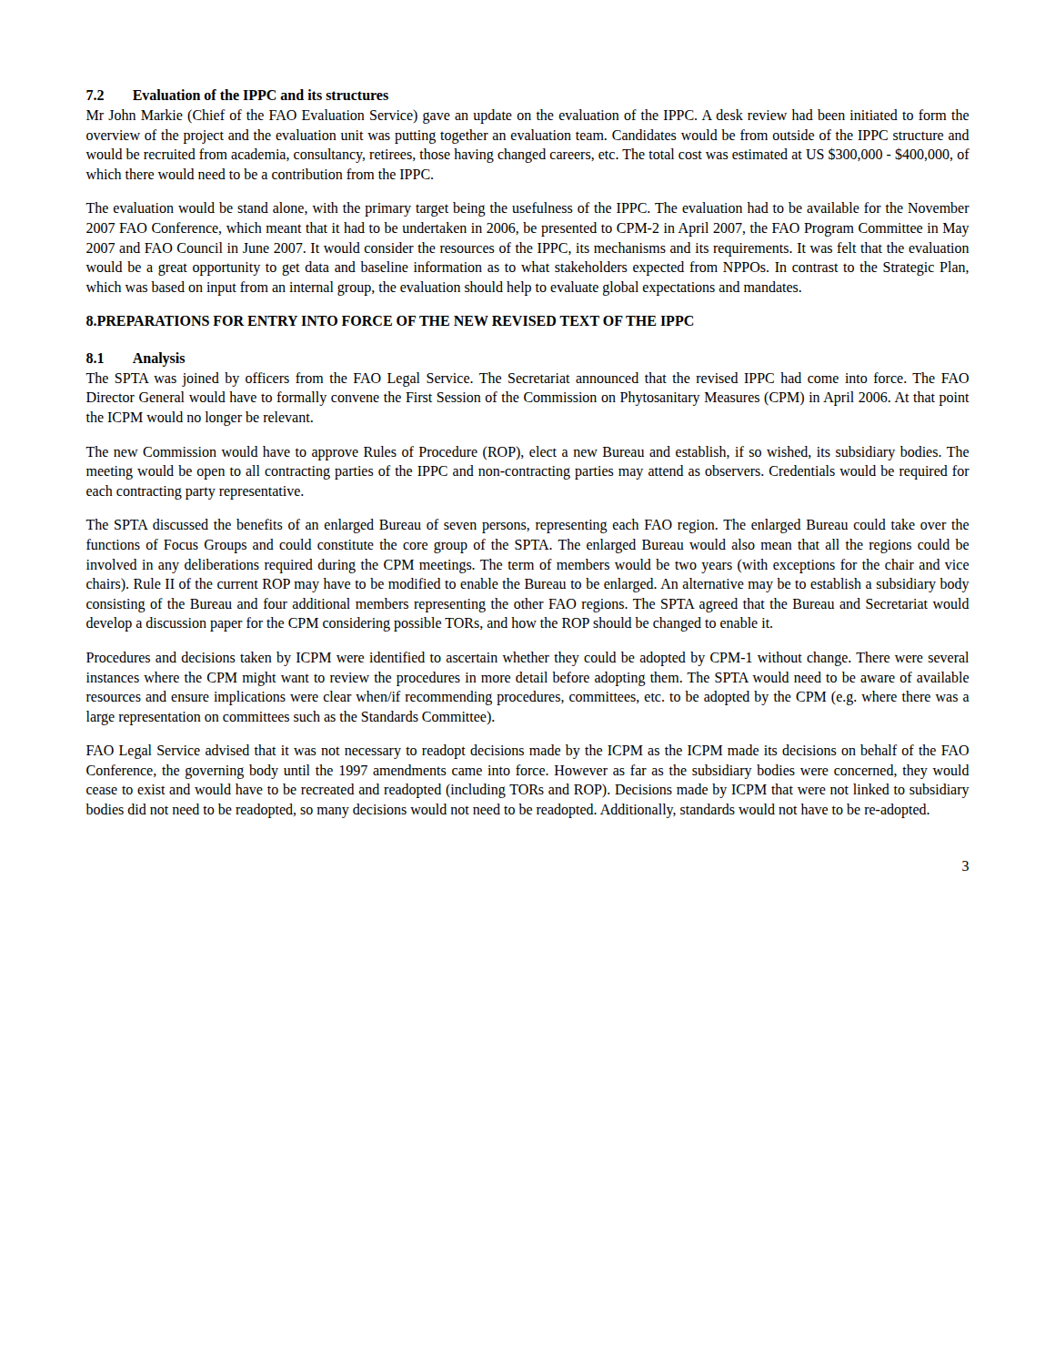7.2 Evaluation of the IPPC and its structures
Mr John Markie (Chief of the FAO Evaluation Service) gave an update on the evaluation of the IPPC. A desk review had been initiated to form the overview of the project and the evaluation unit was putting together an evaluation team. Candidates would be from outside of the IPPC structure and would be recruited from academia, consultancy, retirees, those having changed careers, etc. The total cost was estimated at US $300,000 - $400,000, of which there would need to be a contribution from the IPPC.
The evaluation would be stand alone, with the primary target being the usefulness of the IPPC. The evaluation had to be available for the November 2007 FAO Conference, which meant that it had to be undertaken in 2006, be presented to CPM-2 in April 2007, the FAO Program Committee in May 2007 and FAO Council in June 2007. It would consider the resources of the IPPC, its mechanisms and its requirements. It was felt that the evaluation would be a great opportunity to get data and baseline information as to what stakeholders expected from NPPOs. In contrast to the Strategic Plan, which was based on input from an internal group, the evaluation should help to evaluate global expectations and mandates.
8. PREPARATIONS FOR ENTRY INTO FORCE OF THE NEW REVISED TEXT OF THE IPPC
8.1 Analysis
The SPTA was joined by officers from the FAO Legal Service. The Secretariat announced that the revised IPPC had come into force. The FAO Director General would have to formally convene the First Session of the Commission on Phytosanitary Measures (CPM) in April 2006. At that point the ICPM would no longer be relevant.
The new Commission would have to approve Rules of Procedure (ROP), elect a new Bureau and establish, if so wished, its subsidiary bodies. The meeting would be open to all contracting parties of the IPPC and non-contracting parties may attend as observers. Credentials would be required for each contracting party representative.
The SPTA discussed the benefits of an enlarged Bureau of seven persons, representing each FAO region. The enlarged Bureau could take over the functions of Focus Groups and could constitute the core group of the SPTA. The enlarged Bureau would also mean that all the regions could be involved in any deliberations required during the CPM meetings. The term of members would be two years (with exceptions for the chair and vice chairs). Rule II of the current ROP may have to be modified to enable the Bureau to be enlarged. An alternative may be to establish a subsidiary body consisting of the Bureau and four additional members representing the other FAO regions. The SPTA agreed that the Bureau and Secretariat would develop a discussion paper for the CPM considering possible TORs, and how the ROP should be changed to enable it.
Procedures and decisions taken by ICPM were identified to ascertain whether they could be adopted by CPM-1 without change. There were several instances where the CPM might want to review the procedures in more detail before adopting them. The SPTA would need to be aware of available resources and ensure implications were clear when/if recommending procedures, committees, etc. to be adopted by the CPM (e.g. where there was a large representation on committees such as the Standards Committee).
FAO Legal Service advised that it was not necessary to readopt decisions made by the ICPM as the ICPM made its decisions on behalf of the FAO Conference, the governing body until the 1997 amendments came into force. However as far as the subsidiary bodies were concerned, they would cease to exist and would have to be recreated and readopted (including TORs and ROP). Decisions made by ICPM that were not linked to subsidiary bodies did not need to be readopted, so many decisions would not need to be readopted. Additionally, standards would not have to be re-adopted.
3